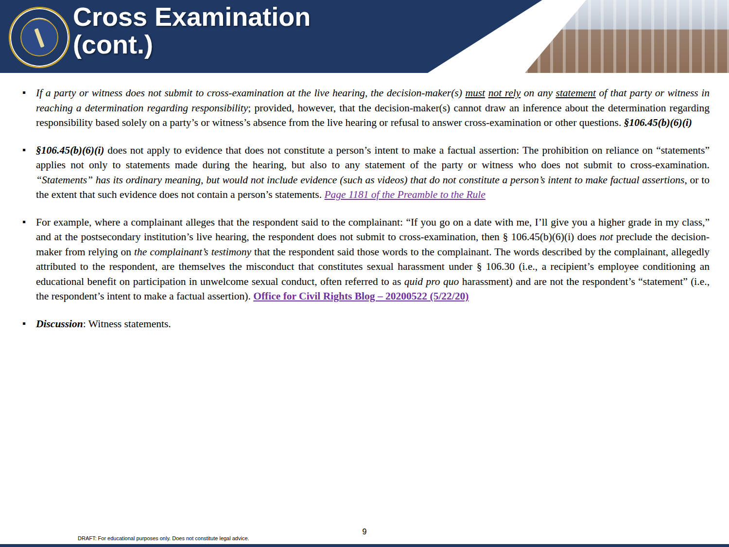Cross Examination
(cont.)
If a party or witness does not submit to cross-examination at the live hearing, the decision-maker(s) must not rely on any statement of that party or witness in reaching a determination regarding responsibility; provided, however, that the decision-maker(s) cannot draw an inference about the determination regarding responsibility based solely on a party’s or witness’s absence from the live hearing or refusal to answer cross-examination or other questions. §106.45(b)(6)(i)
§106.45(b)(6)(i) does not apply to evidence that does not constitute a person’s intent to make a factual assertion: The prohibition on reliance on “statements” applies not only to statements made during the hearing, but also to any statement of the party or witness who does not submit to cross-examination. “Statements” has its ordinary meaning, but would not include evidence (such as videos) that do not constitute a person’s intent to make factual assertions, or to the extent that such evidence does not contain a person’s statements. Page 1181 of the Preamble to the Rule
For example, where a complainant alleges that the respondent said to the complainant: “If you go on a date with me, I’ll give you a higher grade in my class,” and at the postsecondary institution’s live hearing, the respondent does not submit to cross-examination, then § 106.45(b)(6)(i) does not preclude the decision-maker from relying on the complainant’s testimony that the respondent said those words to the complainant. The words described by the complainant, allegedly attributed to the respondent, are themselves the misconduct that constitutes sexual harassment under § 106.30 (i.e., a recipient’s employee conditioning an educational benefit on participation in unwelcome sexual conduct, often referred to as quid pro quo harassment) and are not the respondent’s “statement” (i.e., the respondent’s intent to make a factual assertion). Office for Civil Rights Blog – 20200522 (5/22/20)
Discussion: Witness statements.
DRAFT: For educational purposes only. Does not constitute legal advice.
9